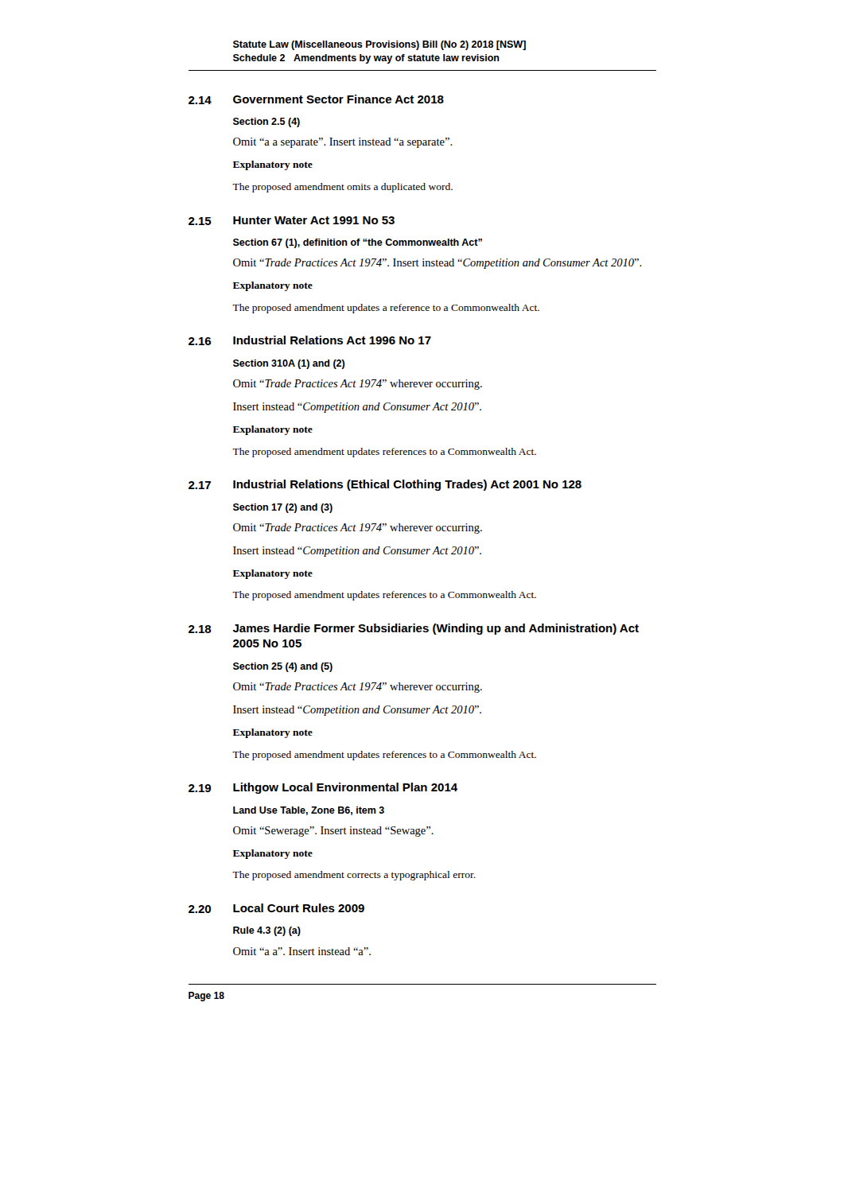Statute Law (Miscellaneous Provisions) Bill (No 2) 2018 [NSW]
Schedule 2 Amendments by way of statute law revision
2.14
Government Sector Finance Act 2018
Section 2.5 (4)
Omit “a a separate”. Insert instead “a separate”.
Explanatory note
The proposed amendment omits a duplicated word.
2.15
Hunter Water Act 1991 No 53
Section 67 (1), definition of “the Commonwealth Act”
Omit “Trade Practices Act 1974”. Insert instead “Competition and Consumer Act 2010”.
Explanatory note
The proposed amendment updates a reference to a Commonwealth Act.
2.16
Industrial Relations Act 1996 No 17
Section 310A (1) and (2)
Omit “Trade Practices Act 1974” wherever occurring.
Insert instead “Competition and Consumer Act 2010”.
Explanatory note
The proposed amendment updates references to a Commonwealth Act.
2.17
Industrial Relations (Ethical Clothing Trades) Act 2001 No 128
Section 17 (2) and (3)
Omit “Trade Practices Act 1974” wherever occurring.
Insert instead “Competition and Consumer Act 2010”.
Explanatory note
The proposed amendment updates references to a Commonwealth Act.
2.18
James Hardie Former Subsidiaries (Winding up and Administration) Act 2005 No 105
Section 25 (4) and (5)
Omit “Trade Practices Act 1974” wherever occurring.
Insert instead “Competition and Consumer Act 2010”.
Explanatory note
The proposed amendment updates references to a Commonwealth Act.
2.19
Lithgow Local Environmental Plan 2014
Land Use Table, Zone B6, item 3
Omit “Sewerage”. Insert instead “Sewage”.
Explanatory note
The proposed amendment corrects a typographical error.
2.20
Local Court Rules 2009
Rule 4.3 (2) (a)
Omit “a a”. Insert instead “a”.
Page 18